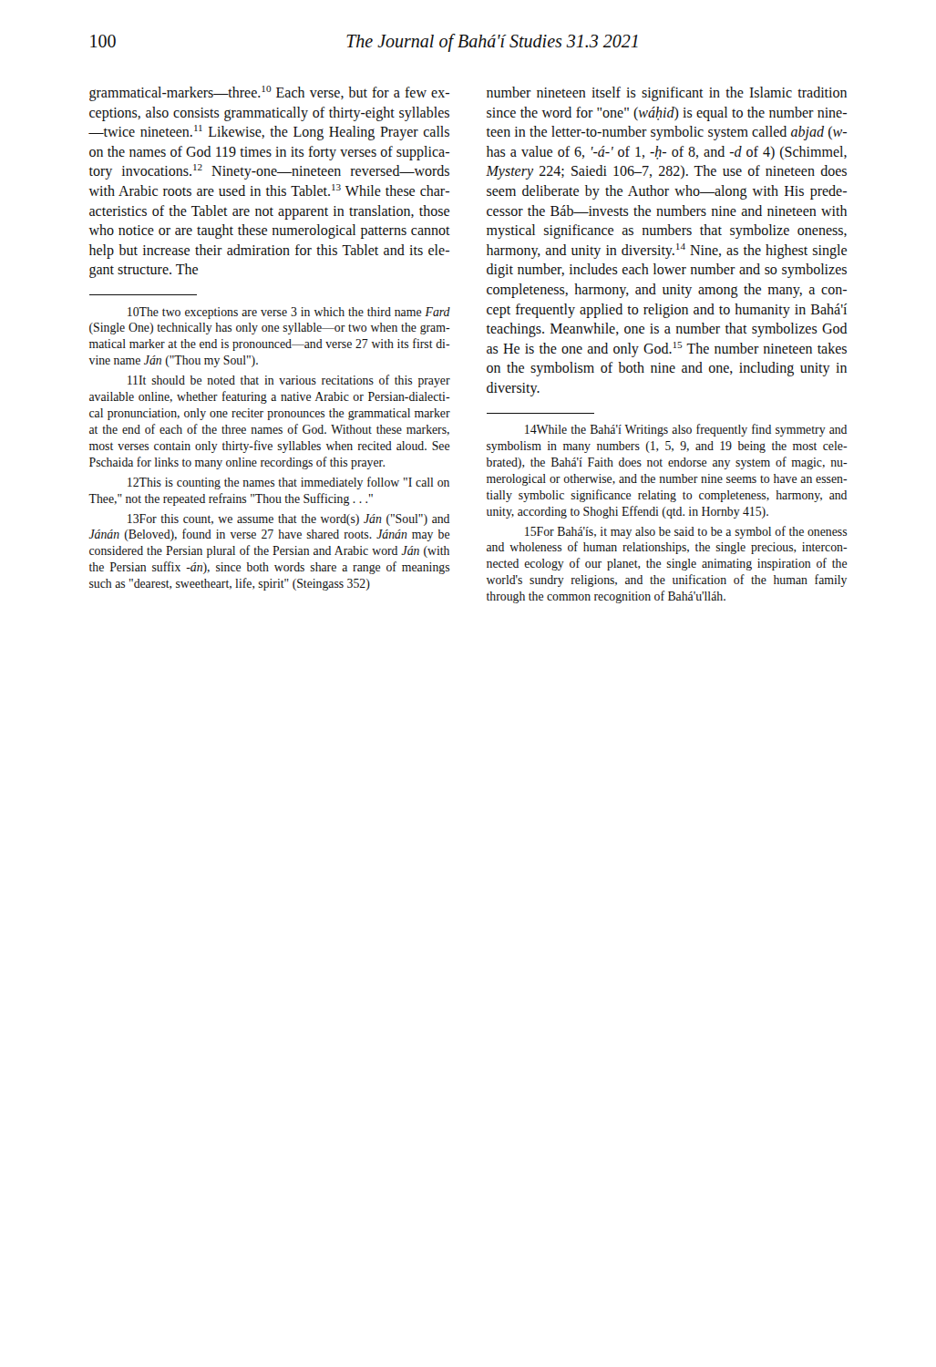100 The Journal of Bahá'í Studies 31.3 2021
grammatical-markers—three.10 Each verse, but for a few exceptions, also consists grammatically of thirty-eight syllables—twice nineteen.11 Likewise, the Long Healing Prayer calls on the names of God 119 times in its forty verses of supplicatory invocations.12 Ninety-one—nineteen reversed—words with Arabic roots are used in this Tablet.13 While these characteristics of the Tablet are not apparent in translation, those who notice or are taught these numerological patterns cannot help but increase their admiration for this Tablet and its elegant structure. The
10 The two exceptions are verse 3 in which the third name Fard (Single One) technically has only one syllable—or two when the grammatical marker at the end is pronounced—and verse 27 with its first divine name Ján ("Thou my Soul").
11 It should be noted that in various recitations of this prayer available online, whether featuring a native Arabic or Persian-dialectical pronunciation, only one reciter pronounces the grammatical marker at the end of each of the three names of God. Without these markers, most verses contain only thirty-five syllables when recited aloud. See Pschaida for links to many online recordings of this prayer.
12 This is counting the names that immediately follow "I call on Thee," not the repeated refrains "Thou the Sufficing . . ."
13 For this count, we assume that the word(s) Ján ("Soul") and Jánán (Beloved), found in verse 27 have shared roots. Jánán may be considered the Persian plural of the Persian and Arabic word Ján (with the Persian suffix -án), since both words share a range of meanings such as "dearest, sweetheart, life, spirit" (Steingass 352)
number nineteen itself is significant in the Islamic tradition since the word for "one" (wáḥid) is equal to the number nineteen in the letter-to-number symbolic system called abjad (w- has a value of 6, '-á-' of 1, -ḥ- of 8, and -d of 4) (Schimmel, Mystery 224; Saiedi 106–7, 282). The use of nineteen does seem deliberate by the Author who—along with His predecessor the Báb—invests the numbers nine and nineteen with mystical significance as numbers that symbolize oneness, harmony, and unity in diversity.14 Nine, as the highest single digit number, includes each lower number and so symbolizes completeness, harmony, and unity among the many, a concept frequently applied to religion and to humanity in Bahá'í teachings. Meanwhile, one is a number that symbolizes God as He is the one and only God.15 The number nineteen takes on the symbolism of both nine and one, including unity in diversity.
14 While the Bahá'í Writings also frequently find symmetry and symbolism in many numbers (1, 5, 9, and 19 being the most celebrated), the Bahá'í Faith does not endorse any system of magic, numerological or otherwise, and the number nine seems to have an essentially symbolic significance relating to completeness, harmony, and unity, according to Shoghi Effendi (qtd. in Hornby 415).
15 For Bahá'ís, it may also be said to be a symbol of the oneness and wholeness of human relationships, the single precious, interconnected ecology of our planet, the single animating inspiration of the world's sundry religions, and the unification of the human family through the common recognition of Bahá'u'lláh.